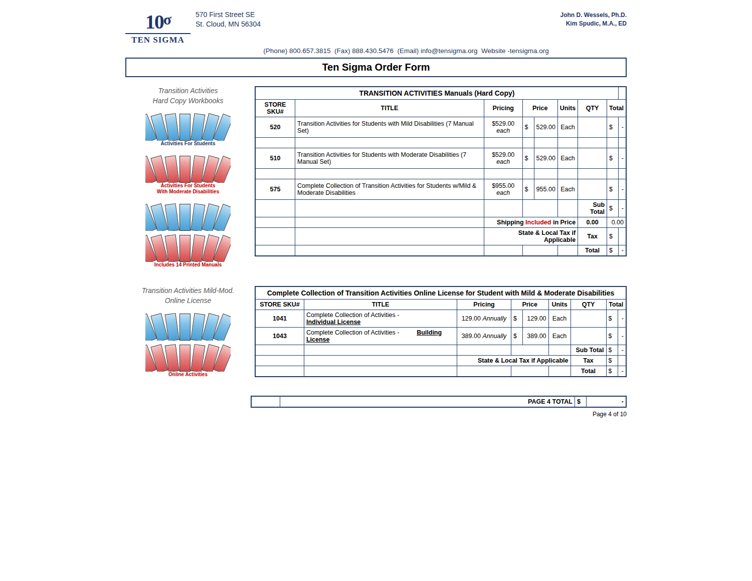10σ
TEN SIGMA
570 First Street SE
St. Cloud, MN 56304
John D. Wessels, Ph.D.
Kim Spudic, M.A., ED
(Phone) 800.657.3815 (Fax) 888.430.5476 (Email) info@tensigma.org Website -tensigma.org
Ten Sigma Order Form
Transition Activities
Hard Copy Workbooks
Activities For Students
Activities For Students
With Moderate Disabilities
Includes 14 Printed Manuals
| TRANSITION ACTIVITIES Manuals (Hard Copy) |
| STORE SKU# | TITLE | Pricing | Price | Units | QTY | Total |
| 520 | Transition Activities for Students with Mild Disabilities (7 Manual Set) | $529.00 each | $ | 529.00 | Each | | $ | - |
| 510 | Transition Activities for Students with Moderate Disabilities (7 Manual Set) | $529.00 each | $ | 529.00 | Each | | $ | - |
| 575 | Complete Collection of Transition Activities for Students w/Mild & Moderate Disabilities | $955.00 each | $ | 955.00 | Each | | $ | - |
| | | | | | Sub Total | $ | - |
| | | Shipping Included in Price | 0.00 | 0.00 |
| | | State & Local Tax if Applicable | Tax | $ | |
| | | | | | Total | $ | - |
Transition Activities Mild-Mod.
Online License
Online Activities
| Complete Collection of Transition Activities Online License for Student with Mild & Moderate Disabilities |
| STORE SKU# | TITLE | Pricing | Price | Units | QTY | Total |
| 1041 | Complete Collection of Activities - Individual License | 129.00 Annually | $ | 129.00 | Each | | $ | - |
| 1043 | Complete Collection of Activities - Building License | 389.00 Annually | $ | 389.00 | Each | | $ | - |
| | | | | | Sub Total | $ | - |
| | | State & Local Tax if Applicable | Tax | $ | |
| | | | | | Total | $ | - |
| | PAGE 4 TOTAL | $ | - |
Page 4 of 10